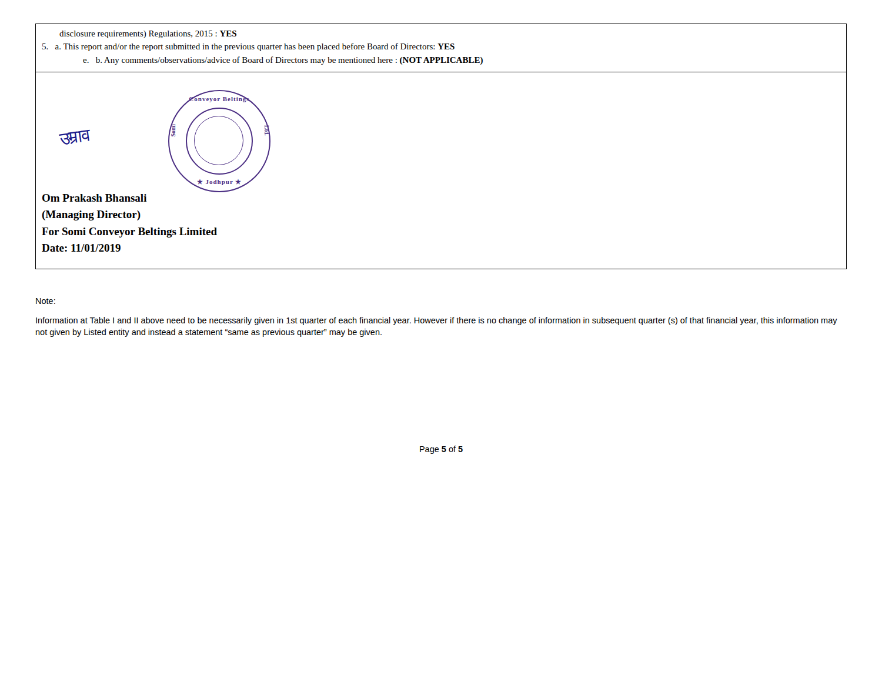disclosure requirements) Regulations, 2015 : YES
5. a. This report and/or the report submitted in the previous quarter has been placed before Board of Directors: YES
e. b. Any comments/observations/advice of Board of Directors may be mentioned here : (NOT APPLICABLE)
उम्राव
Conveyor Beltings
Somi
Ltd.
★ Jodhpur ★
Om Prakash Bhansali
(Managing Director)
For Somi Conveyor Beltings Limited
Date: 11/01/2019
Note:
Information at Table I and II above need to be necessarily given in 1st quarter of each financial year. However if there is no change of information in subsequent quarter (s) of that financial year, this information may not given by Listed entity and instead a statement “same as previous quarter” may be given.
Page 5 of 5